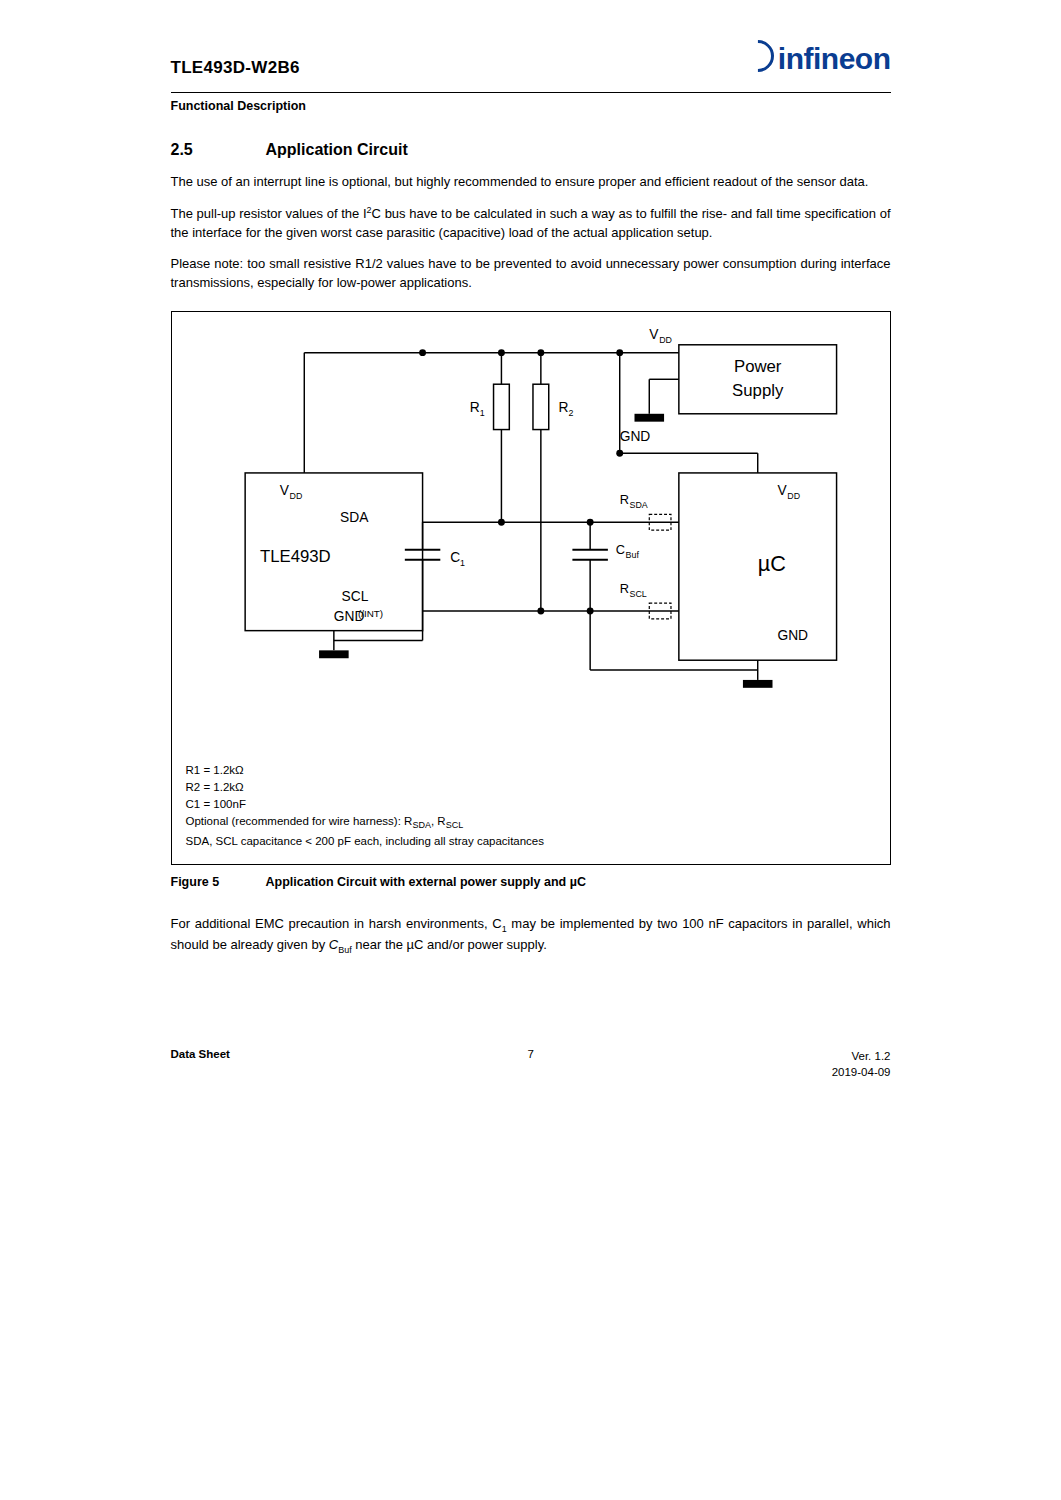TLE493D-W2B6
infineon
Functional Description
2.5 Application Circuit
The use of an interrupt line is optional, but highly recommended to ensure proper and efficient readout of the sensor data.
The pull-up resistor values of the I2C bus have to be calculated in such a way as to fulfill the rise- and fall time specification of the interface for the given worst case parasitic (capacitive) load of the actual application setup.
Please note: too small resistive R1/2 values have to be prevented to avoid unnecessary power consumption during interface transmissions, especially for low-power applications.
Power Supply V DD GND R 1 R 2 V DD GND TLE493D SDA SCL (/INT) C 1 V DD GND µC R SDA R SCL C Buf
R1 = 1.2kΩ
R2 = 1.2kΩ
C1 = 100nF
Optional (recommended for wire harness): RSDA, RSCL
SDA, SCL capacitance < 200 pF each, including all stray capacitances
Figure 5 Application Circuit with external power supply and µC
For additional EMC precaution in harsh environments, C1 may be implemented by two 100 nF capacitors in parallel, which should be already given by CBuf near the µC and/or power supply.
Data Sheet
7
Ver. 1.2
2019-04-09